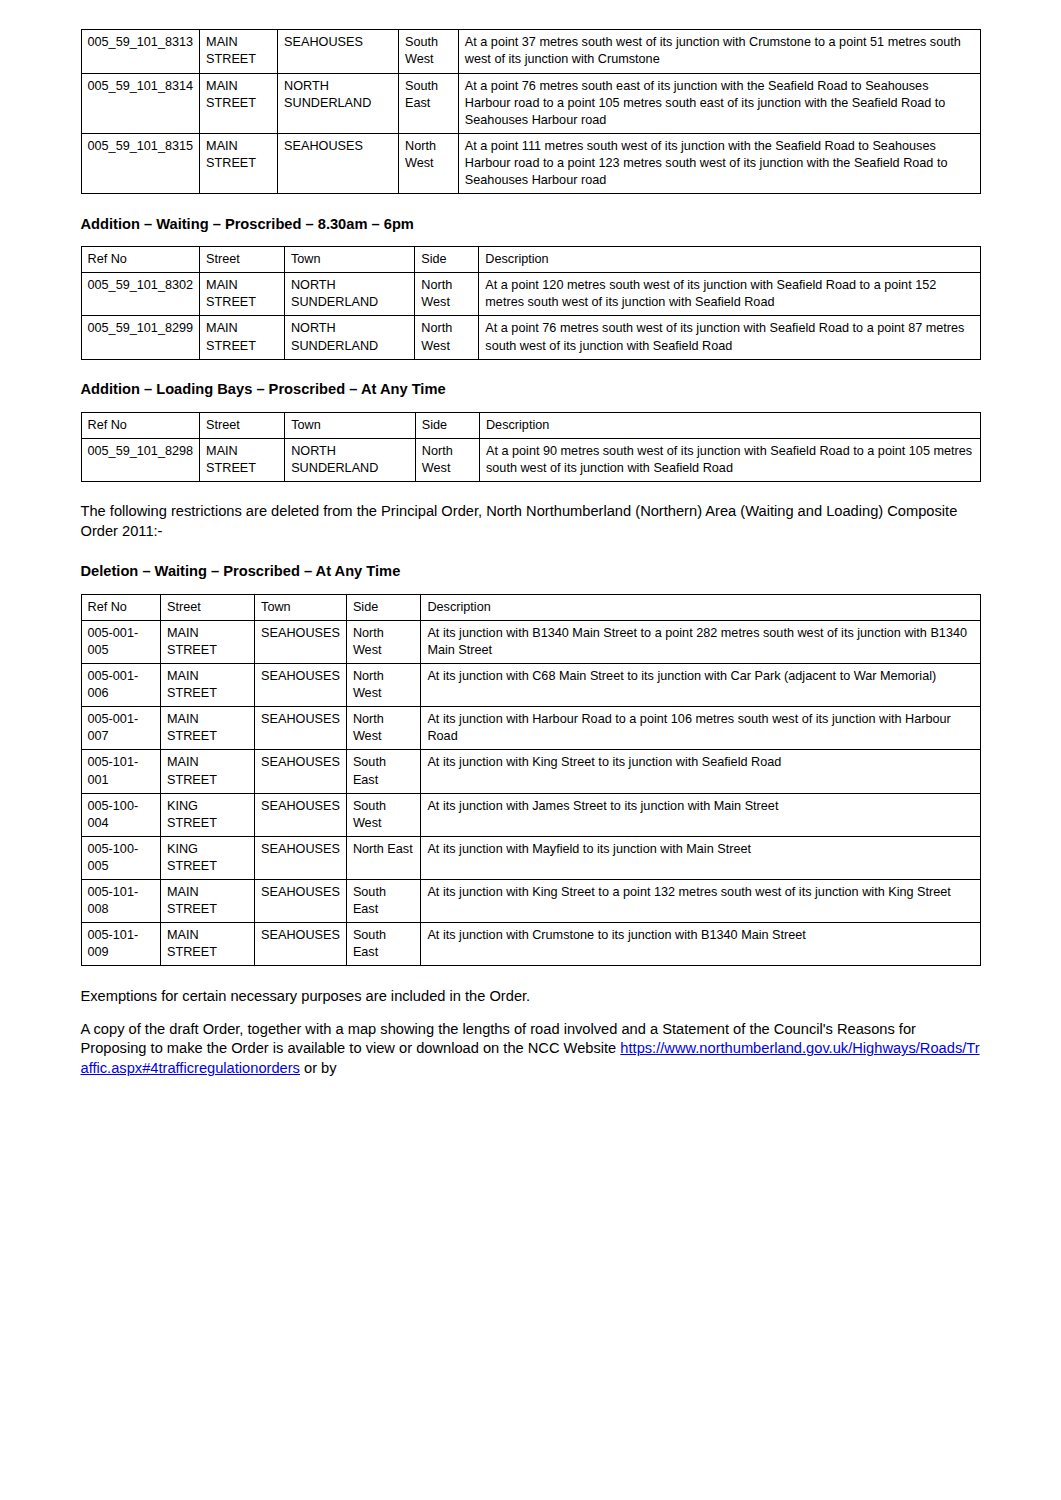| 005_59_101_8313 | MAIN STREET | SEAHOUSES | South West | At a point 37 metres south west of its junction with Crumstone to a point 51 metres south west of its junction with Crumstone |
| 005_59_101_8314 | MAIN STREET | NORTH SUNDERLAND | South East | At a point 76 metres south east of its junction with the Seafield Road to Seahouses Harbour road to a point 105 metres south east of its junction with the Seafield Road to Seahouses Harbour road |
| 005_59_101_8315 | MAIN STREET | SEAHOUSES | North West | At a point 111 metres south west of its junction with the Seafield Road to Seahouses Harbour road to a point 123 metres south west of its junction with the Seafield Road to Seahouses Harbour road |
Addition – Waiting – Proscribed – 8.30am – 6pm
| Ref No | Street | Town | Side | Description |
| --- | --- | --- | --- | --- |
| 005_59_101_8302 | MAIN STREET | NORTH SUNDERLAND | North West | At a point 120 metres south west of its junction with Seafield Road to a point 152 metres south west of its junction with Seafield Road |
| 005_59_101_8299 | MAIN STREET | NORTH SUNDERLAND | North West | At a point 76 metres south west of its junction with Seafield Road to a point 87 metres south west of its junction with Seafield Road |
Addition – Loading Bays – Proscribed – At Any Time
| Ref No | Street | Town | Side | Description |
| --- | --- | --- | --- | --- |
| 005_59_101_8298 | MAIN STREET | NORTH SUNDERLAND | North West | At a point 90 metres south west of its junction with Seafield Road to a point 105 metres south west of its junction with Seafield Road |
The following restrictions are deleted from the Principal Order, North Northumberland (Northern) Area (Waiting and Loading) Composite Order 2011:-
Deletion – Waiting – Proscribed – At Any Time
| Ref No | Street | Town | Side | Description |
| --- | --- | --- | --- | --- |
| 005-001-005 | MAIN STREET | SEAHOUSES | North West | At its junction with B1340 Main Street to a point 282 metres south west of its junction with B1340 Main Street |
| 005-001-006 | MAIN STREET | SEAHOUSES | North West | At its junction with C68 Main Street to its junction with Car Park (adjacent to War Memorial) |
| 005-001-007 | MAIN STREET | SEAHOUSES | North West | At its junction with Harbour Road to a point 106 metres south west of its junction with Harbour Road |
| 005-101-001 | MAIN STREET | SEAHOUSES | South East | At its junction with King Street to its junction with Seafield Road |
| 005-100-004 | KING STREET | SEAHOUSES | South West | At its junction with James Street to its junction with Main Street |
| 005-100-005 | KING STREET | SEAHOUSES | North East | At its junction with Mayfield to its junction with Main Street |
| 005-101-008 | MAIN STREET | SEAHOUSES | South East | At its junction with King Street to a point 132 metres south west of its junction with King Street |
| 005-101-009 | MAIN STREET | SEAHOUSES | South East | At its junction with Crumstone to its junction with B1340 Main Street |
Exemptions for certain necessary purposes are included in the Order.
A copy of the draft Order, together with a map showing the lengths of road involved and a Statement of the Council's Reasons for Proposing to make the Order is available to view or download on the NCC Website https://www.northumberland.gov.uk/Highways/Roads/Traffic.aspx#4trafficregulationorders or by